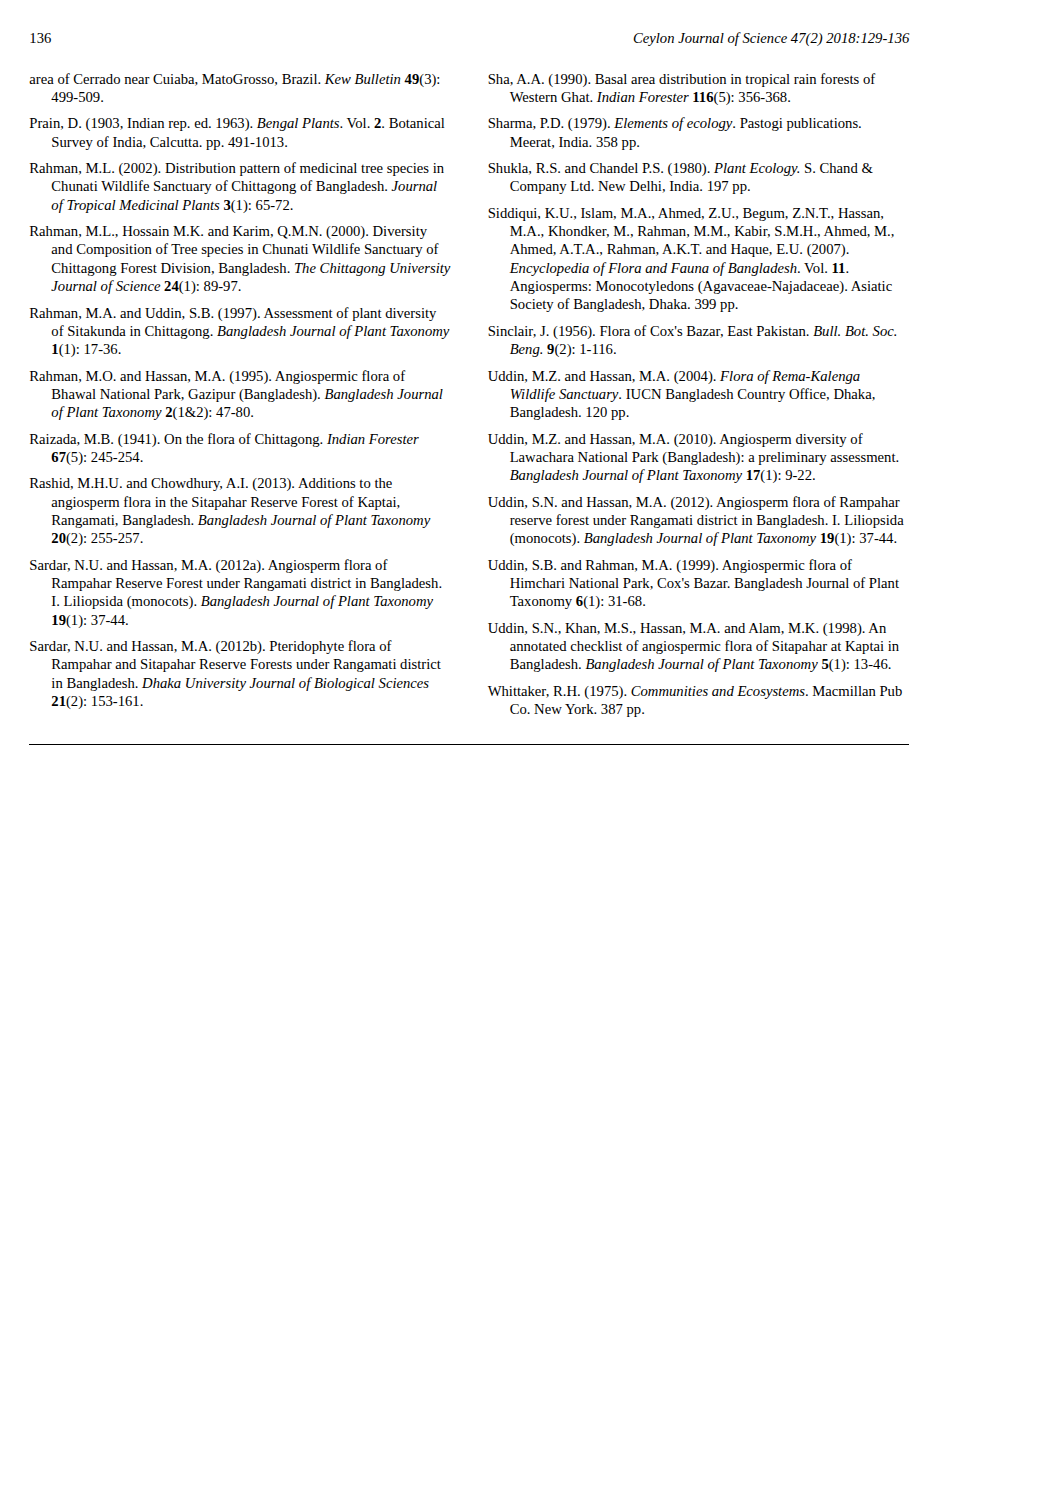136 Ceylon Journal of Science 47(2) 2018:129-136
area of Cerrado near Cuiaba, MatoGrosso, Brazil. Kew Bulletin 49(3): 499-509.
Prain, D. (1903, Indian rep. ed. 1963). Bengal Plants. Vol. 2. Botanical Survey of India, Calcutta. pp. 491-1013.
Rahman, M.L. (2002). Distribution pattern of medicinal tree species in Chunati Wildlife Sanctuary of Chittagong of Bangladesh. Journal of Tropical Medicinal Plants 3(1): 65-72.
Rahman, M.L., Hossain M.K. and Karim, Q.M.N. (2000). Diversity and Composition of Tree species in Chunati Wildlife Sanctuary of Chittagong Forest Division, Bangladesh. The Chittagong University Journal of Science 24(1): 89-97.
Rahman, M.A. and Uddin, S.B. (1997). Assessment of plant diversity of Sitakunda in Chittagong. Bangladesh Journal of Plant Taxonomy 1(1): 17-36.
Rahman, M.O. and Hassan, M.A. (1995). Angiospermic flora of Bhawal National Park, Gazipur (Bangladesh). Bangladesh Journal of Plant Taxonomy 2(1&2): 47-80.
Raizada, M.B. (1941). On the flora of Chittagong. Indian Forester 67(5): 245-254.
Rashid, M.H.U. and Chowdhury, A.I. (2013). Additions to the angiosperm flora in the Sitapahar Reserve Forest of Kaptai, Rangamati, Bangladesh. Bangladesh Journal of Plant Taxonomy 20(2): 255-257.
Sardar, N.U. and Hassan, M.A. (2012a). Angiosperm flora of Rampahar Reserve Forest under Rangamati district in Bangladesh. I. Liliopsida (monocots). Bangladesh Journal of Plant Taxonomy 19(1): 37-44.
Sardar, N.U. and Hassan, M.A. (2012b). Pteridophyte flora of Rampahar and Sitapahar Reserve Forests under Rangamati district in Bangladesh. Dhaka University Journal of Biological Sciences 21(2): 153-161.
Sha, A.A. (1990). Basal area distribution in tropical rain forests of Western Ghat. Indian Forester 116(5): 356-368.
Sharma, P.D. (1979). Elements of ecology. Pastogi publications. Meerat, India. 358 pp.
Shukla, R.S. and Chandel P.S. (1980). Plant Ecology. S. Chand & Company Ltd. New Delhi, India. 197 pp.
Siddiqui, K.U., Islam, M.A., Ahmed, Z.U., Begum, Z.N.T., Hassan, M.A., Khondker, M., Rahman, M.M., Kabir, S.M.H., Ahmed, M., Ahmed, A.T.A., Rahman, A.K.T. and Haque, E.U. (2007). Encyclopedia of Flora and Fauna of Bangladesh. Vol. 11. Angiosperms: Monocotyledons (Agavaceae-Najadaceae). Asiatic Society of Bangladesh, Dhaka. 399 pp.
Sinclair, J. (1956). Flora of Cox's Bazar, East Pakistan. Bull. Bot. Soc. Beng. 9(2): 1-116.
Uddin, M.Z. and Hassan, M.A. (2004). Flora of Rema-Kalenga Wildlife Sanctuary. IUCN Bangladesh Country Office, Dhaka, Bangladesh. 120 pp.
Uddin, M.Z. and Hassan, M.A. (2010). Angiosperm diversity of Lawachara National Park (Bangladesh): a preliminary assessment. Bangladesh Journal of Plant Taxonomy 17(1): 9-22.
Uddin, S.N. and Hassan, M.A. (2012). Angiosperm flora of Rampahar reserve forest under Rangamati district in Bangladesh. I. Liliopsida (monocots). Bangladesh Journal of Plant Taxonomy 19(1): 37-44.
Uddin, S.B. and Rahman, M.A. (1999). Angiospermic flora of Himchari National Park, Cox's Bazar. Bangladesh Journal of Plant Taxonomy 6(1): 31-68.
Uddin, S.N., Khan, M.S., Hassan, M.A. and Alam, M.K. (1998). An annotated checklist of angiospermic flora of Sitapahar at Kaptai in Bangladesh. Bangladesh Journal of Plant Taxonomy 5(1): 13-46.
Whittaker, R.H. (1975). Communities and Ecosystems. Macmillan Pub Co. New York. 387 pp.